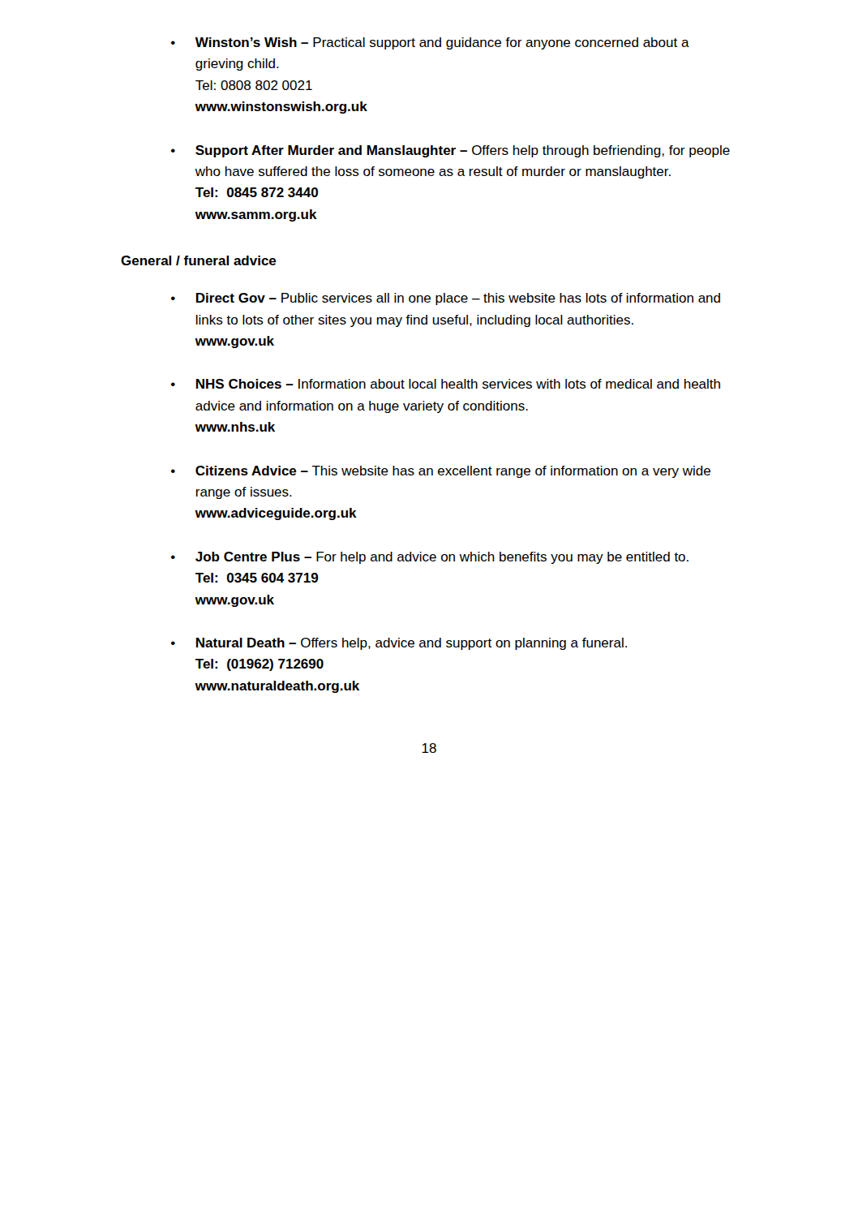Winston’s Wish – Practical support and guidance for anyone concerned about a grieving child.
Tel: 0808 802 0021
www.winstonswish.org.uk
Support After Murder and Manslaughter – Offers help through befriending, for people who have suffered the loss of someone as a result of murder or manslaughter.
Tel: 0845 872 3440
www.samm.org.uk
General / funeral advice
Direct Gov – Public services all in one place – this website has lots of information and links to lots of other sites you may find useful, including local authorities.
www.gov.uk
NHS Choices – Information about local health services with lots of medical and health advice and information on a huge variety of conditions.
www.nhs.uk
Citizens Advice – This website has an excellent range of information on a very wide range of issues.
www.adviceguide.org.uk
Job Centre Plus – For help and advice on which benefits you may be entitled to.
Tel: 0345 604 3719
www.gov.uk
Natural Death – Offers help, advice and support on planning a funeral.
Tel: (01962) 712690
www.naturaldeath.org.uk
18